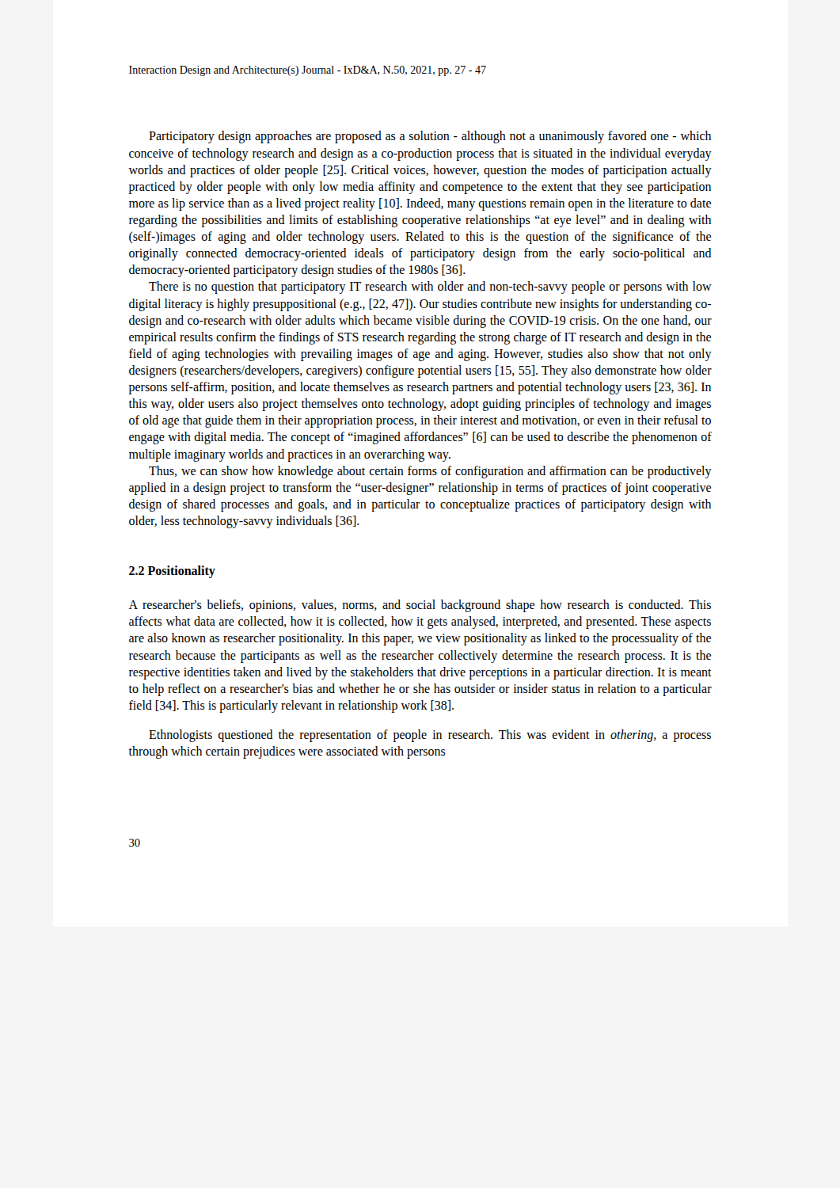Interaction Design and Architecture(s) Journal - IxD&A, N.50, 2021, pp. 27 - 47
Participatory design approaches are proposed as a solution - although not a unanimously favored one - which conceive of technology research and design as a co-production process that is situated in the individual everyday worlds and practices of older people [25]. Critical voices, however, question the modes of participation actually practiced by older people with only low media affinity and competence to the extent that they see participation more as lip service than as a lived project reality [10]. Indeed, many questions remain open in the literature to date regarding the possibilities and limits of establishing cooperative relationships “at eye level” and in dealing with (self-)images of aging and older technology users. Related to this is the question of the significance of the originally connected democracy-oriented ideals of participatory design from the early socio-political and democracy-oriented participatory design studies of the 1980s [36].
There is no question that participatory IT research with older and non-tech-savvy people or persons with low digital literacy is highly presuppositional (e.g., [22, 47]). Our studies contribute new insights for understanding co-design and co-research with older adults which became visible during the COVID-19 crisis. On the one hand, our empirical results confirm the findings of STS research regarding the strong charge of IT research and design in the field of aging technologies with prevailing images of age and aging. However, studies also show that not only designers (researchers/developers, caregivers) configure potential users [15, 55]. They also demonstrate how older persons self-affirm, position, and locate themselves as research partners and potential technology users [23, 36]. In this way, older users also project themselves onto technology, adopt guiding principles of technology and images of old age that guide them in their appropriation process, in their interest and motivation, or even in their refusal to engage with digital media. The concept of “imagined affordances” [6] can be used to describe the phenomenon of multiple imaginary worlds and practices in an overarching way.
Thus, we can show how knowledge about certain forms of configuration and affirmation can be productively applied in a design project to transform the “user-designer” relationship in terms of practices of joint cooperative design of shared processes and goals, and in particular to conceptualize practices of participatory design with older, less technology-savvy individuals [36].
2.2 Positionality
A researcher's beliefs, opinions, values, norms, and social background shape how research is conducted. This affects what data are collected, how it is collected, how it gets analysed, interpreted, and presented. These aspects are also known as researcher positionality. In this paper, we view positionality as linked to the processuality of the research because the participants as well as the researcher collectively determine the research process. It is the respective identities taken and lived by the stakeholders that drive perceptions in a particular direction. It is meant to help reflect on a researcher's bias and whether he or she has outsider or insider status in relation to a particular field [34]. This is particularly relevant in relationship work [38].
Ethnologists questioned the representation of people in research. This was evident in othering, a process through which certain prejudices were associated with persons
30